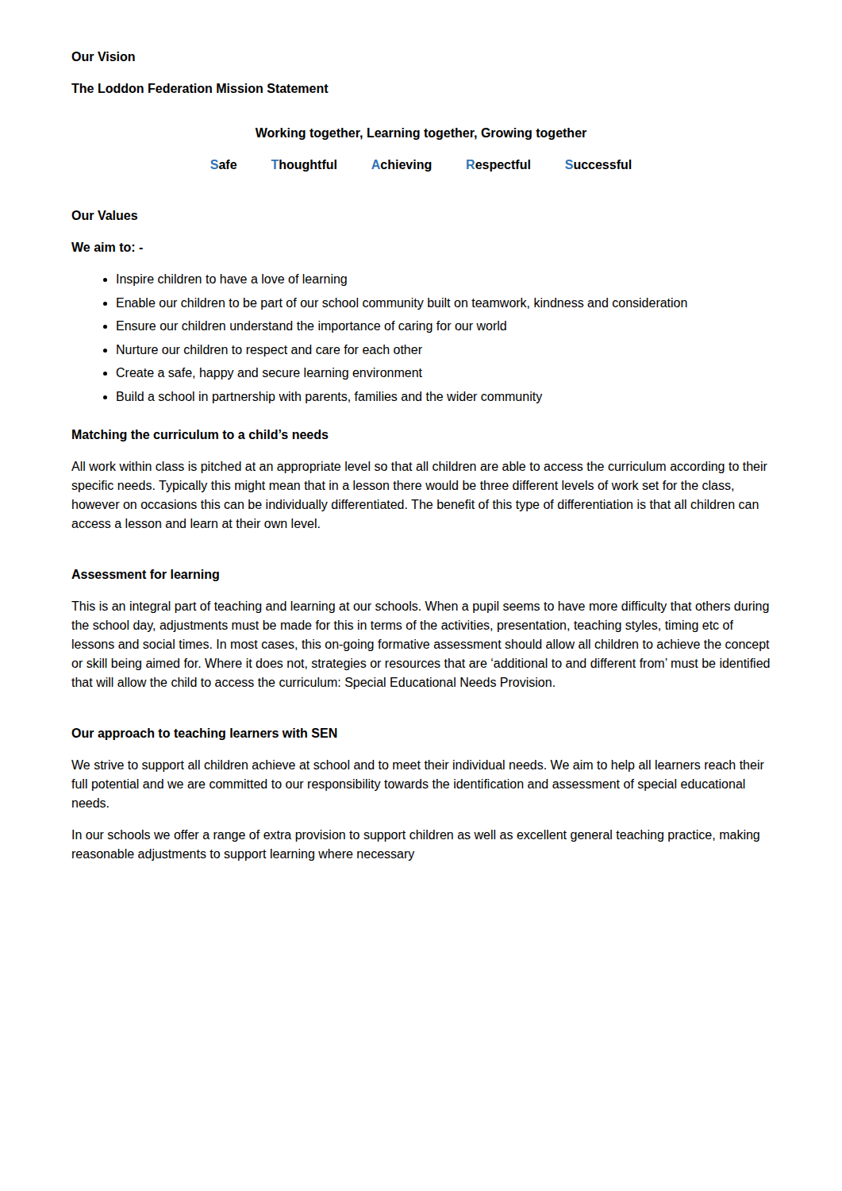Our Vision
The Loddon Federation Mission Statement
Working together, Learning together, Growing together
Safe Thoughtful Achieving Respectful Successful
Our Values
We aim to: -
Inspire children to have a love of learning
Enable our children to be part of our school community built on teamwork, kindness and consideration
Ensure our children understand the importance of caring for our world
Nurture our children to respect and care for each other
Create a safe, happy and secure learning environment
Build a school in partnership with parents, families and the wider community
Matching the curriculum to a child’s needs
All work within class is pitched at an appropriate level so that all children are able to access the curriculum according to their specific needs. Typically this might mean that in a lesson there would be three different levels of work set for the class, however on occasions this can be individually differentiated. The benefit of this type of differentiation is that all children can access a lesson and learn at their own level.
Assessment for learning
This is an integral part of teaching and learning at our schools. When a pupil seems to have more difficulty that others during the school day, adjustments must be made for this in terms of the activities, presentation, teaching styles, timing etc of lessons and social times. In most cases, this on-going formative assessment should allow all children to achieve the concept or skill being aimed for. Where it does not, strategies or resources that are ‘additional to and different from’ must be identified that will allow the child to access the curriculum: Special Educational Needs Provision.
Our approach to teaching learners with SEN
We strive to support all children achieve at school and to meet their individual needs. We aim to help all learners reach their full potential and we are committed to our responsibility towards the identification and assessment of special educational needs.
In our schools we offer a range of extra provision to support children as well as excellent general teaching practice, making reasonable adjustments to support learning where necessary